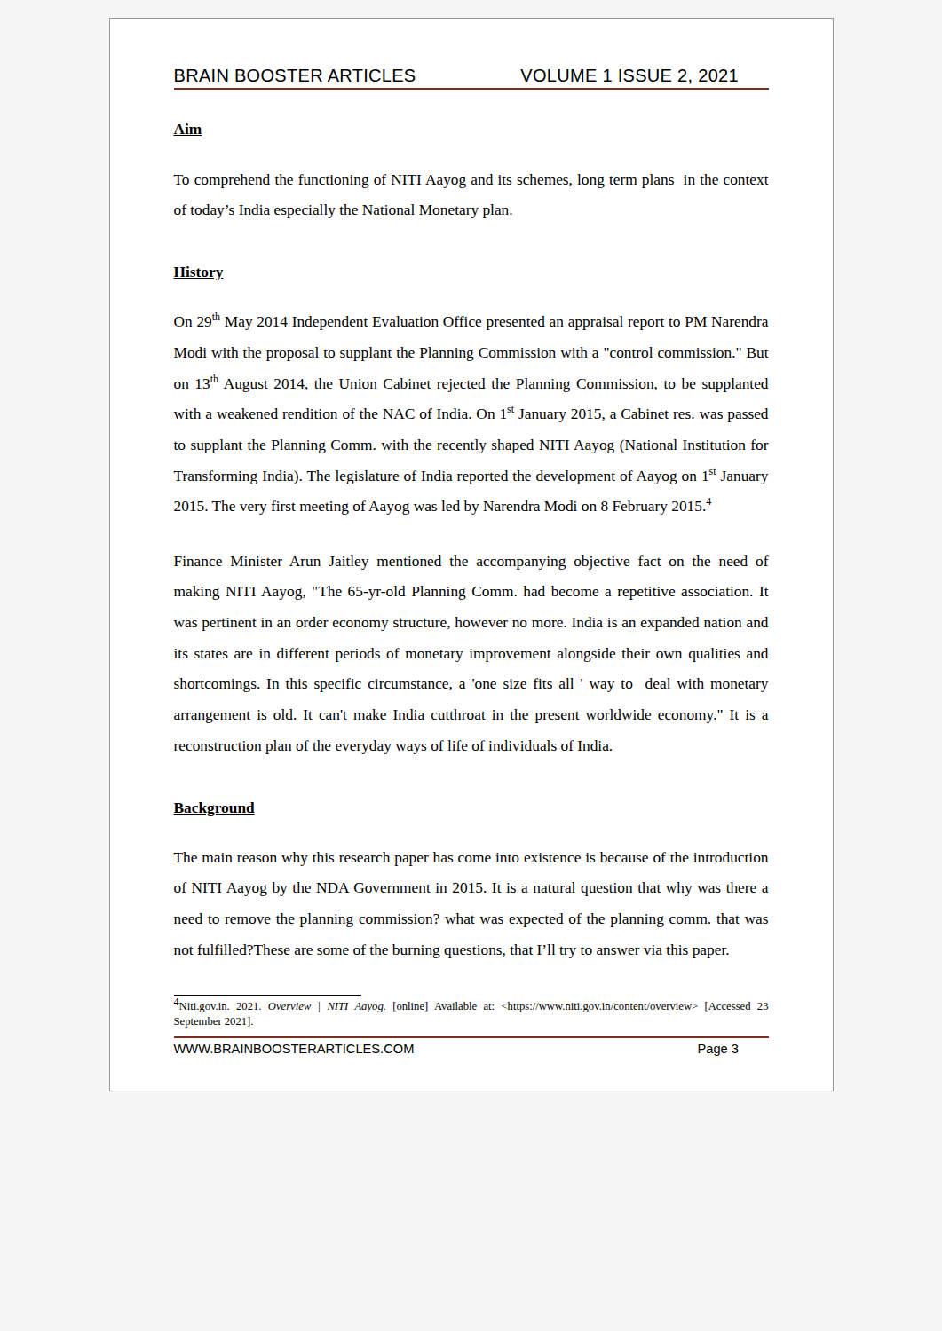BRAIN BOOSTER ARTICLES
VOLUME 1 ISSUE 2, 2021
Aim
To comprehend the functioning of NITI Aayog and its schemes, long term plans in the context of today’s India especially the National Monetary plan.
History
On 29th May 2014 Independent Evaluation Office presented an appraisal report to PM Narendra Modi with the proposal to supplant the Planning Commission with a "control commission." But on 13th August 2014, the Union Cabinet rejected the Planning Commission, to be supplanted with a weakened rendition of the NAC of India. On 1st January 2015, a Cabinet res. was passed to supplant the Planning Comm. with the recently shaped NITI Aayog (National Institution for Transforming India). The legislature of India reported the development of Aayog on 1st January 2015. The very first meeting of Aayog was led by Narendra Modi on 8 February 2015.4
Finance Minister Arun Jaitley mentioned the accompanying objective fact on the need of making NITI Aayog, "The 65-yr-old Planning Comm. had become a repetitive association. It was pertinent in an order economy structure, however no more. India is an expanded nation and its states are in different periods of monetary improvement alongside their own qualities and shortcomings. In this specific circumstance, a 'one size fits all ' way to deal with monetary arrangement is old. It can't make India cutthroat in the present worldwide economy." It is a reconstruction plan of the everyday ways of life of individuals of India.
Background
The main reason why this research paper has come into existence is because of the introduction of NITI Aayog by the NDA Government in 2015. It is a natural question that why was there a need to remove the planning commission? what was expected of the planning comm. that was not fulfilled?These are some of the burning questions, that I’ll try to answer via this paper.
4Niti.gov.in. 2021. Overview | NITI Aayog. [online] Available at: <https://www.niti.gov.in/content/overview> [Accessed 23 September 2021].
WWW.BRAINBOOSTERARTICLES.COM
Page 3